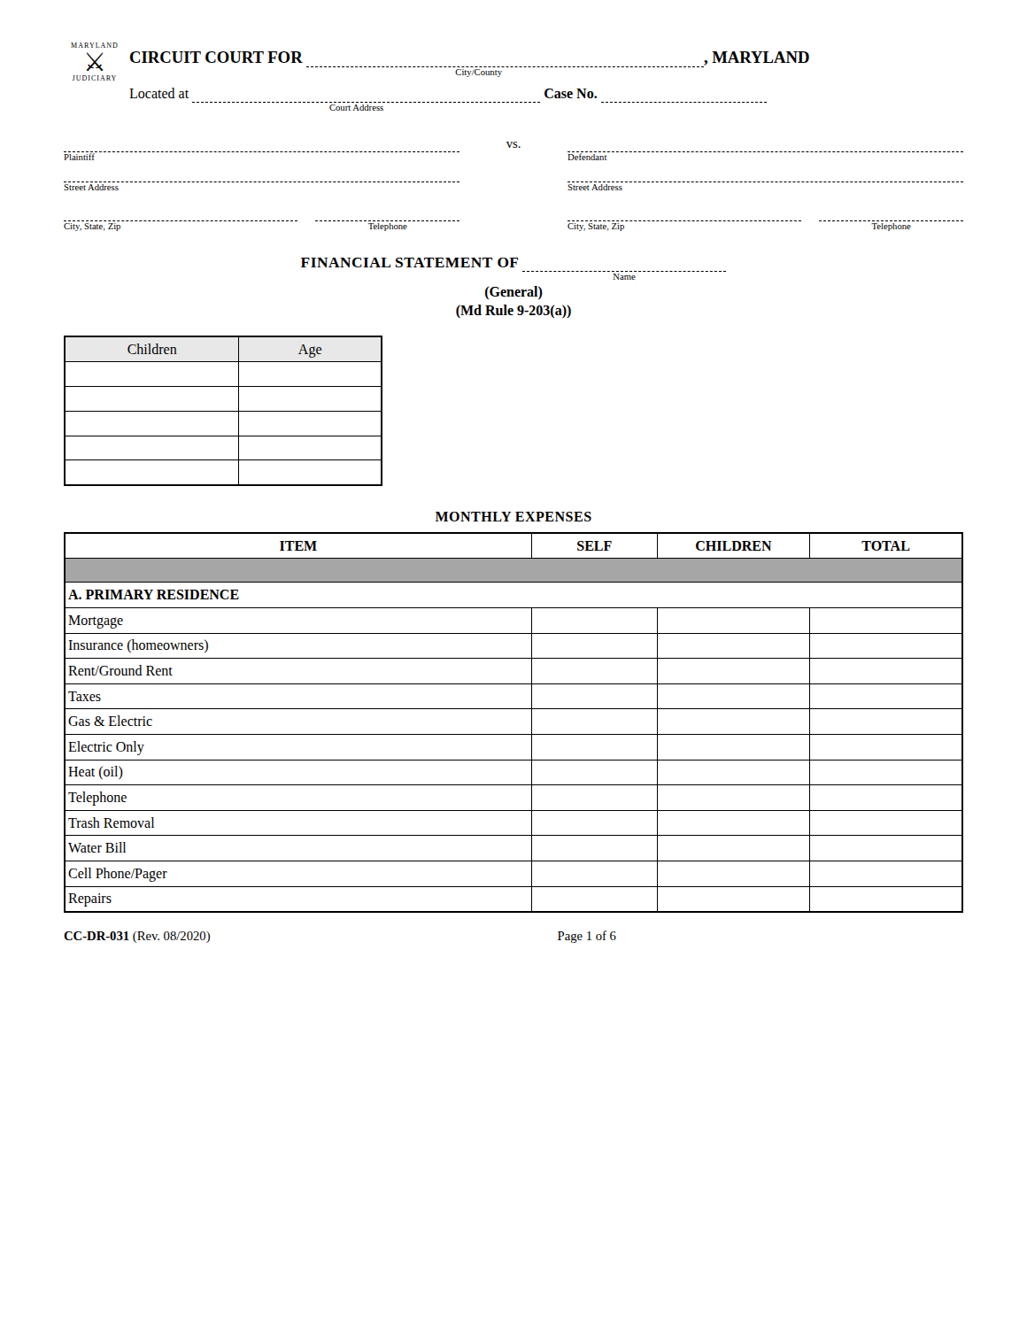MARYLAND
⚔
JUDICIARY
CIRCUIT COURT FOR , MARYLAND City/County
Located at Case No. Court Address
| | vs. | |
| Plaintiff | | Defendant |
| Street Address | | Street Address |
| City, State, Zip | | Telephone | | City, State, Zip | | Telephone |
FINANCIAL STATEMENT OF
Name
(General)
(Md Rule 9-203(a))
| Children | Age |
| --- | --- |
MONTHLY EXPENSES
| ITEM | SELF | CHILDREN | TOTAL |
| --- | --- | --- | --- |
| A. PRIMARY RESIDENCE |
| Mortgage | | | |
| Insurance (homeowners) | | | |
| Rent/Ground Rent | | | |
| Taxes | | | |
| Gas & Electric | | | |
| Electric Only | | | |
| Heat (oil) | | | |
| Telephone | | | |
| Trash Removal | | | |
| Water Bill | | | |
| Cell Phone/Pager | | | |
| Repairs | | | |
CC-DR-031 (Rev. 08/2020)
Page 1 of 6